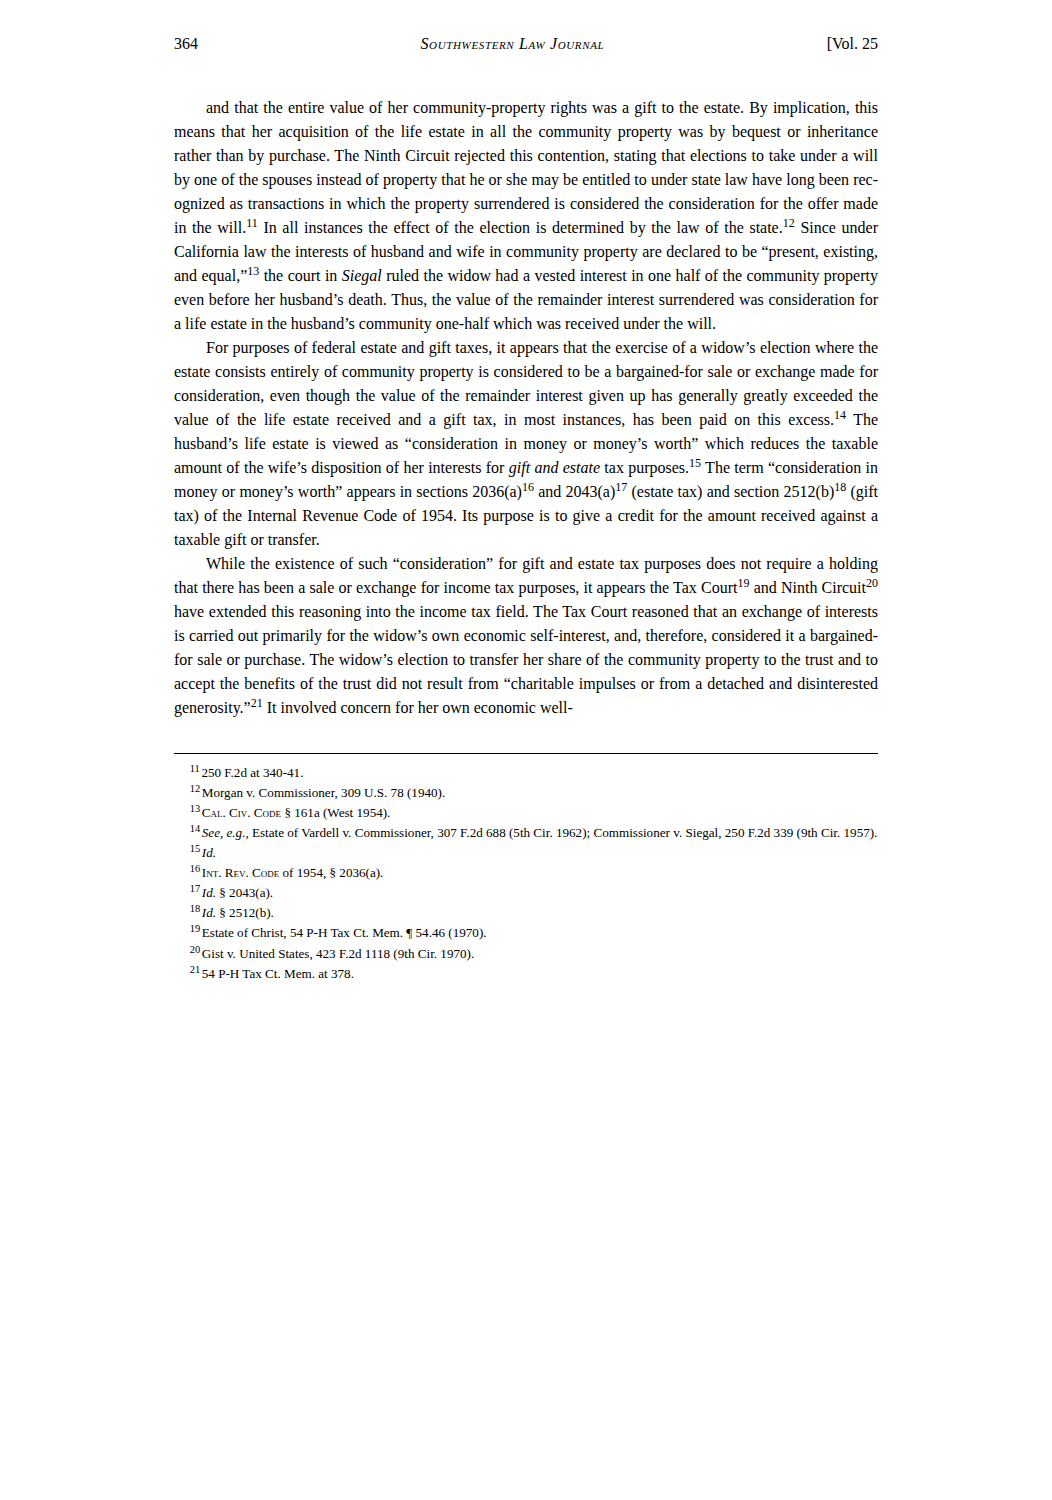364 Southwestern Law Journal [Vol. 25
and that the entire value of her community-property rights was a gift to the estate. By implication, this means that her acquisition of the life estate in all the community property was by bequest or inheritance rather than by purchase. The Ninth Circuit rejected this contention, stating that elections to take under a will by one of the spouses instead of property that he or she may be entitled to under state law have long been recognized as transactions in which the property surrendered is considered the consideration for the offer made in the will.11 In all instances the effect of the election is determined by the law of the state.12 Since under California law the interests of husband and wife in community property are declared to be “present, existing, and equal,”13 the court in Siegal ruled the widow had a vested interest in one half of the community property even before her husband’s death. Thus, the value of the remainder interest surrendered was consideration for a life estate in the husband’s community one-half which was received under the will.
For purposes of federal estate and gift taxes, it appears that the exercise of a widow’s election where the estate consists entirely of community property is considered to be a bargained-for sale or exchange made for consideration, even though the value of the remainder interest given up has generally greatly exceeded the value of the life estate received and a gift tax, in most instances, has been paid on this excess.14 The husband’s life estate is viewed as “consideration in money or money’s worth” which reduces the taxable amount of the wife’s disposition of her interests for gift and estate tax purposes.15 The term “consideration in money or money’s worth” appears in sections 2036(a)16 and 2043(a)17 (estate tax) and section 2512(b)18 (gift tax) of the Internal Revenue Code of 1954. Its purpose is to give a credit for the amount received against a taxable gift or transfer.
While the existence of such “consideration” for gift and estate tax purposes does not require a holding that there has been a sale or exchange for income tax purposes, it appears the Tax Court19 and Ninth Circuit20 have extended this reasoning into the income tax field. The Tax Court reasoned that an exchange of interests is carried out primarily for the widow’s own economic self-interest, and, therefore, considered it a bargained-for sale or purchase. The widow’s election to transfer her share of the community property to the trust and to accept the benefits of the trust did not result from “charitable impulses or from a detached and disinterested generosity.”21 It involved concern for her own economic well-
11250 F.2d at 340-41.
12 Morgan v. Commissioner, 309 U.S. 78 (1940).
13 Cal. Civ. Code § 161a (West 1954).
14 See, e.g., Estate of Vardell v. Commissioner, 307 F.2d 688 (5th Cir. 1962); Commissioner v. Siegal, 250 F.2d 339 (9th Cir. 1957).
15 Id.
16 Int. Rev. Code of 1954, § 2036(a).
17 Id. § 2043(a).
18 Id. § 2512(b).
19 Estate of Christ, 54 P-H Tax Ct. Mem. ¶ 54.46 (1970).
20 Gist v. United States, 423 F.2d 1118 (9th Cir. 1970).
2154 P-H Tax Ct. Mem. at 378.